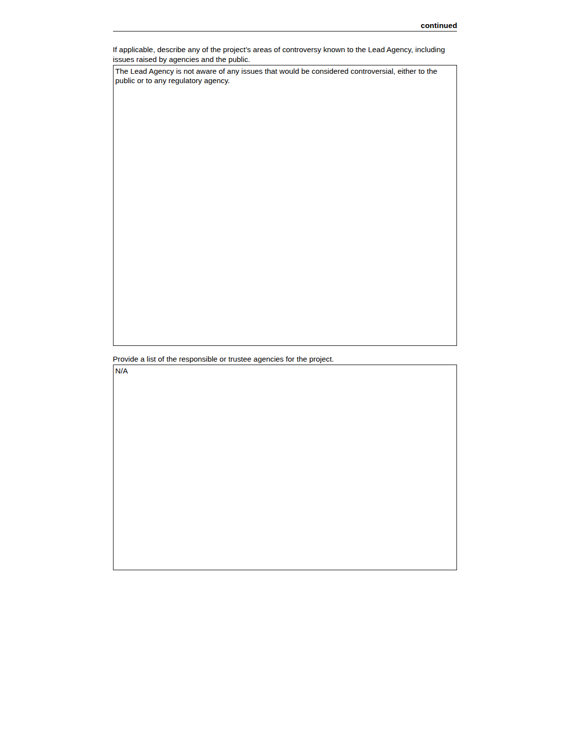continued
If applicable, describe any of the project’s areas of controversy known to the Lead Agency, including issues raised by agencies and the public.
The Lead Agency is not aware of any issues that would be considered controversial, either to the public or to any regulatory agency.
Provide a list of the responsible or trustee agencies for the project.
N/A